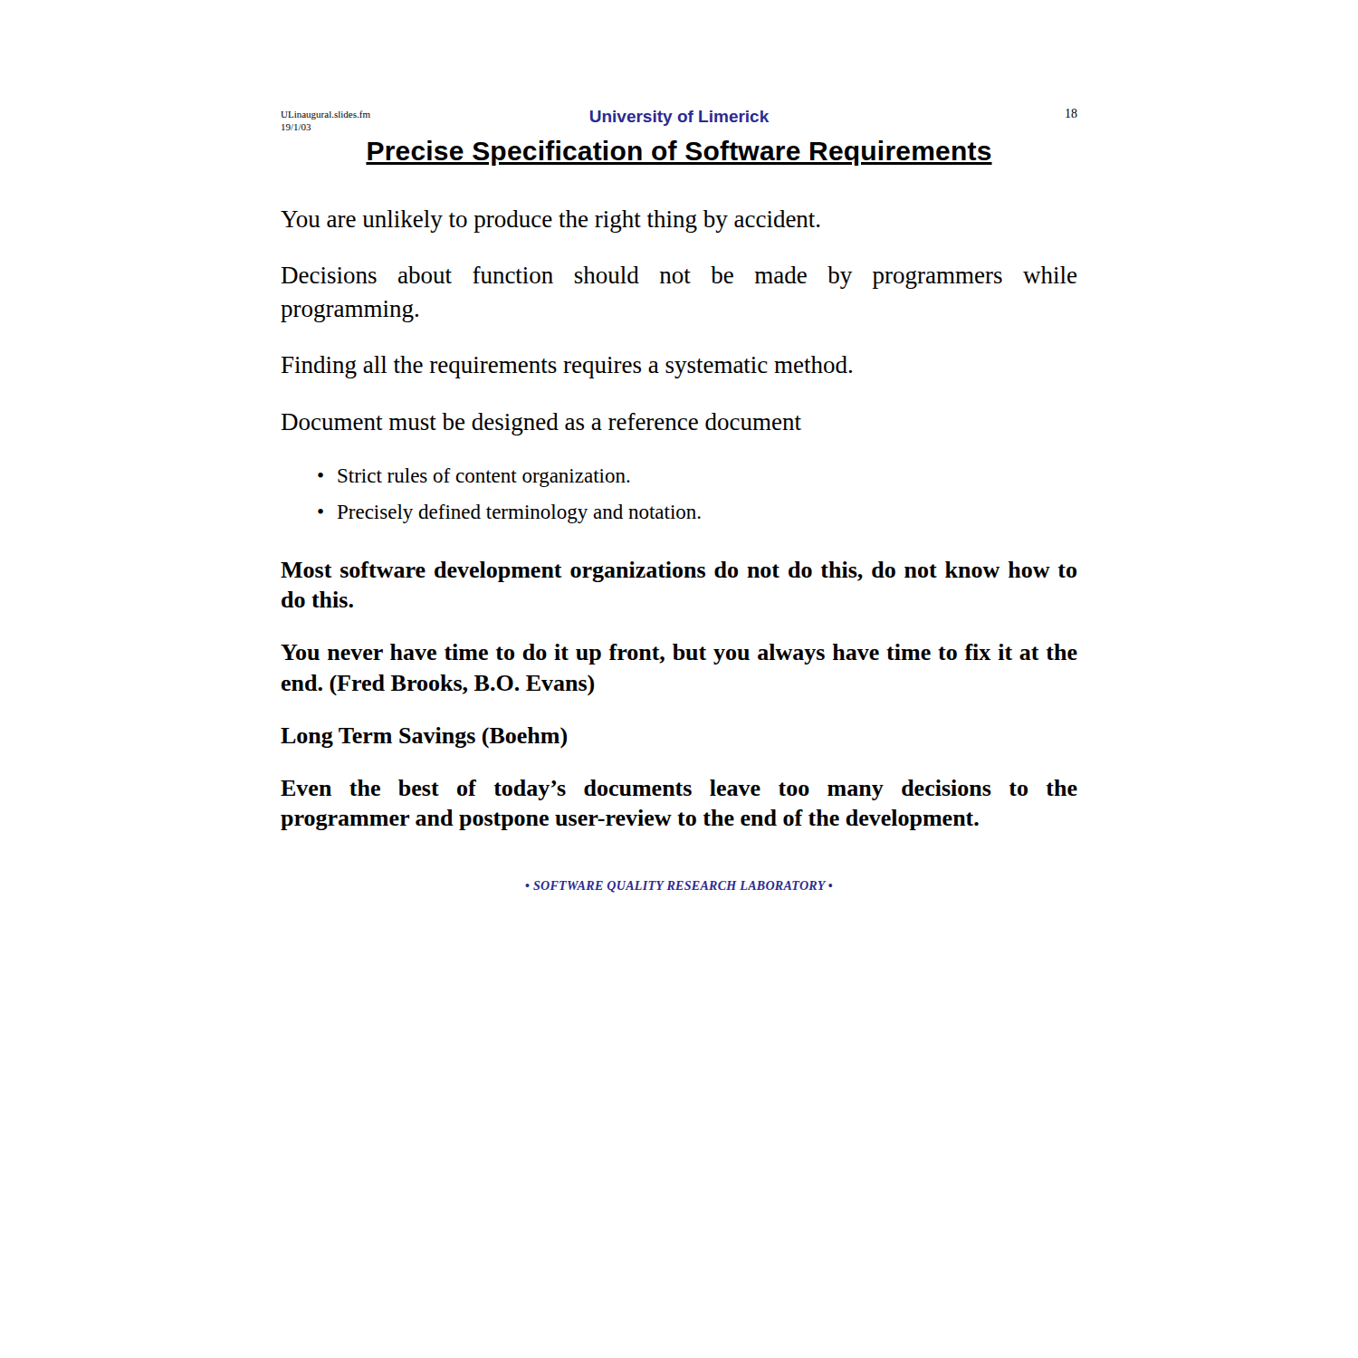ULinaugural.slides.fm
19/1/03
University of Limerick
18
Precise Specification of Software Requirements
You are unlikely to produce the right thing by accident.
Decisions about function should not be made by programmers while programming.
Finding all the requirements requires a systematic method.
Document must be designed as a reference document
Strict rules of content organization.
Precisely defined terminology and notation.
Most software development organizations do not do this, do not know how to do this.
You never have time to do it up front, but you always have time to fix it at the end. (Fred Brooks, B.O. Evans)
Long Term Savings (Boehm)
Even the best of today’s documents leave too many decisions to the programmer and postpone user-review to the end of the development.
• SOFTWARE QUALITY RESEARCH LABORATORY •